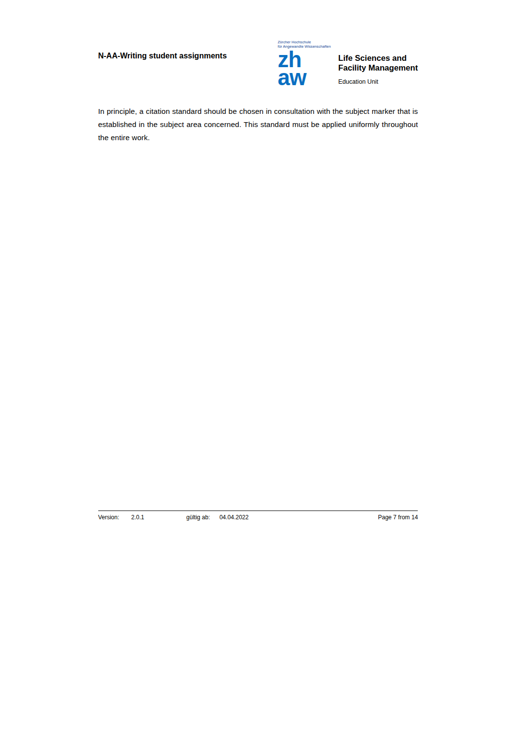N-AA-Writing student assignments
Zürcher Hochschule
für Angewandte Wissenschaften
zh aw
Life Sciences and
Facility Management
Education Unit
In principle, a citation standard should be chosen in consultation with the subject marker that is established in the subject area concerned. This standard must be applied uniformly throughout the entire work.
Version: 2.0.1 gültig ab: 04.04.2022 Page 7 from 14